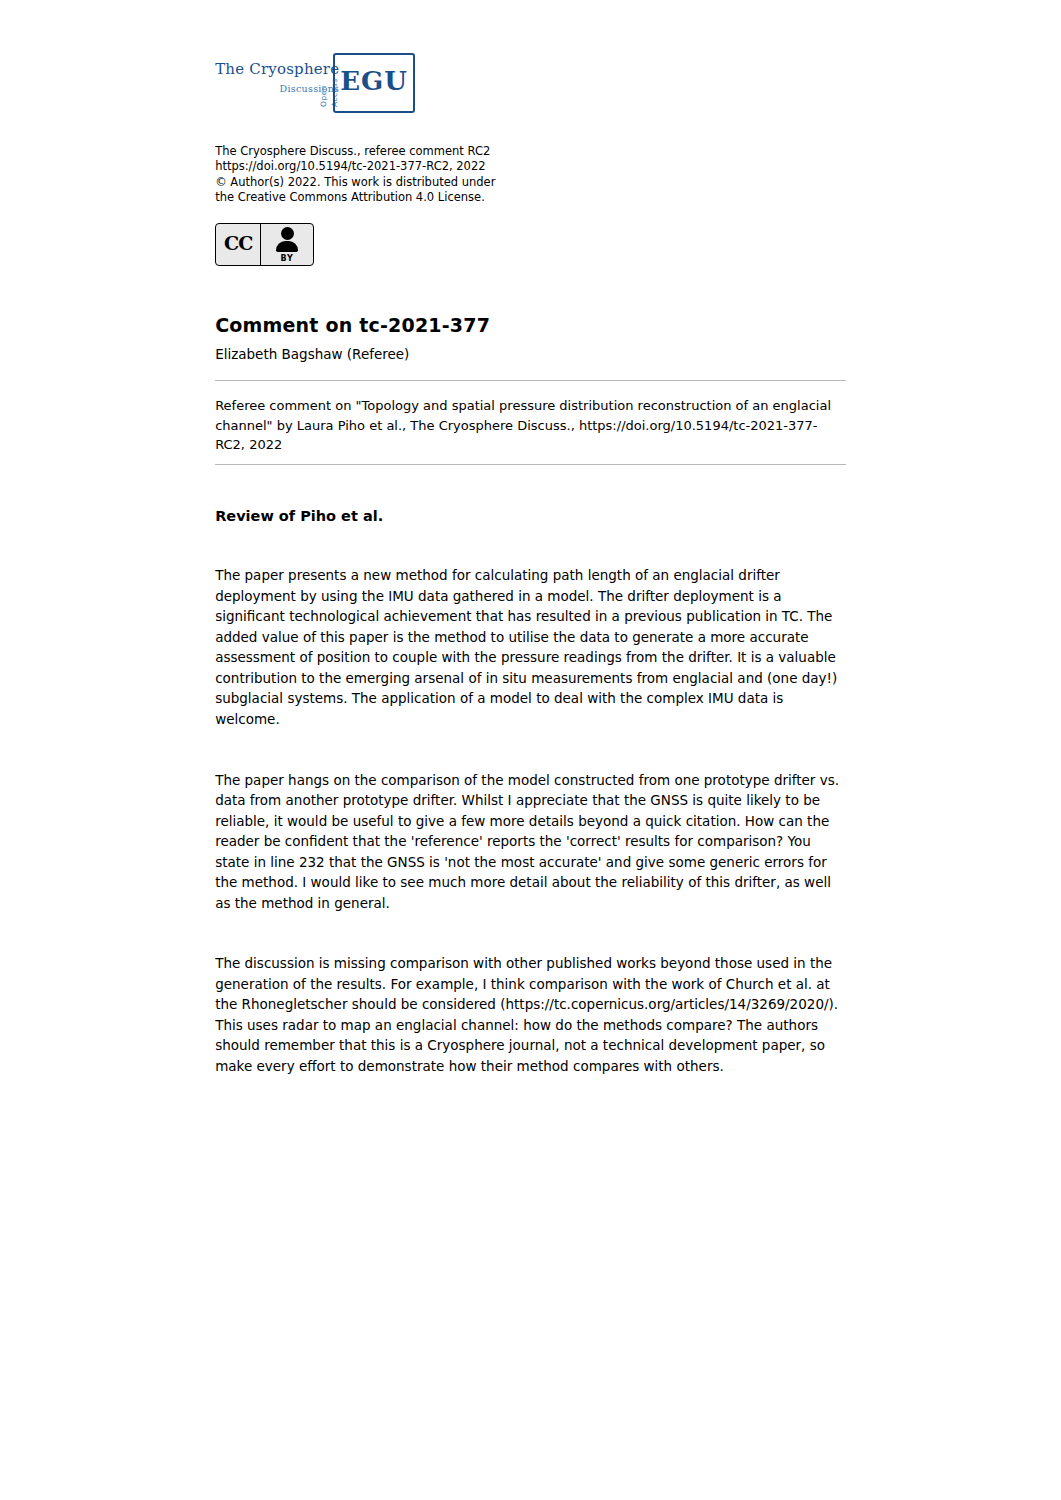The CryosphereDiscussions
Open Access
EGU
The Cryosphere Discuss., referee comment RC2
https://doi.org/10.5194/tc-2021-377-RC2, 2022
© Author(s) 2022. This work is distributed under
the Creative Commons Attribution 4.0 License.
| CC | BY |
Comment on tc-2021-377
Elizabeth Bagshaw (Referee)
Referee comment on "Topology and spatial pressure distribution reconstruction of an englacial channel" by Laura Piho et al., The Cryosphere Discuss., https://doi.org/10.5194/tc-2021-377-RC2, 2022
Review of Piho et al.
The paper presents a new method for calculating path length of an englacial drifter deployment by using the IMU data gathered in a model. The drifter deployment is a significant technological achievement that has resulted in a previous publication in TC. The added value of this paper is the method to utilise the data to generate a more accurate assessment of position to couple with the pressure readings from the drifter. It is a valuable contribution to the emerging arsenal of in situ measurements from englacial and (one day!) subglacial systems. The application of a model to deal with the complex IMU data is welcome.
The paper hangs on the comparison of the model constructed from one prototype drifter vs. data from another prototype drifter. Whilst I appreciate that the GNSS is quite likely to be reliable, it would be useful to give a few more details beyond a quick citation. How can the reader be confident that the 'reference' reports the 'correct' results for comparison? You state in line 232 that the GNSS is 'not the most accurate' and give some generic errors for the method. I would like to see much more detail about the reliability of this drifter, as well as the method in general.
The discussion is missing comparison with other published works beyond those used in the generation of the results. For example, I think comparison with the work of Church et al. at the Rhonegletscher should be considered (https://tc.copernicus.org/articles/14/3269/2020/). This uses radar to map an englacial channel: how do the methods compare? The authors should remember that this is a Cryosphere journal, not a technical development paper, so make every effort to demonstrate how their method compares with others.